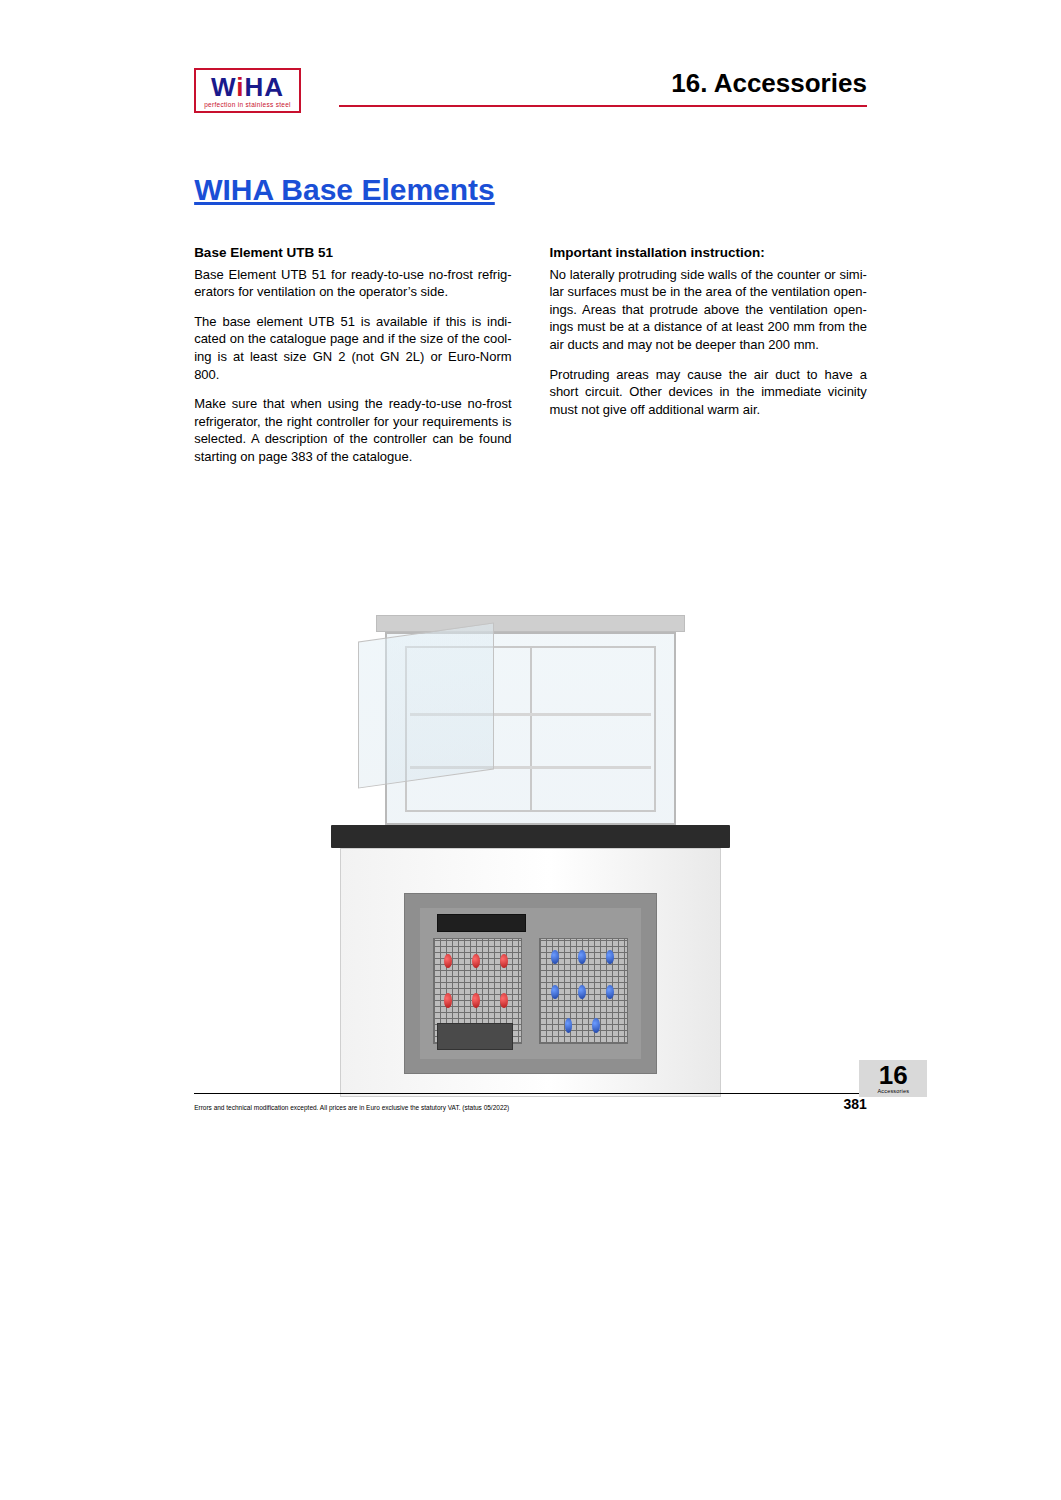Wi HA
perfection in stainless steel
16. Accessories
WIHA Base Elements
Base Element UTB 51
Base Element UTB 51 for ready-to-use no-frost refrigerators for ventilation on the operator’s side.
The base element UTB 51 is available if this is indicated on the catalogue page and if the size of the cooling is at least size GN 2 (not GN 2L) or Euro-Norm 800.
Make sure that when using the ready-to-use no-frost refrigerator, the right controller for your requirements is selected. A description of the controller can be found starting on page 383 of the catalogue.
Important installation instruction:
No laterally protruding side walls of the counter or similar surfaces must be in the area of the ventilation openings. Areas that protrude above the ventilation openings must be at a distance of at least 200 mm from the air ducts and may not be deeper than 200 mm.
Protruding areas may cause the air duct to have a short circuit. Other devices in the immediate vicinity must not give off additional warm air.
Errors and technical modification excepted. All prices are in Euro exclusive the statutory VAT. (status 05/2022)
381
16
Accessories